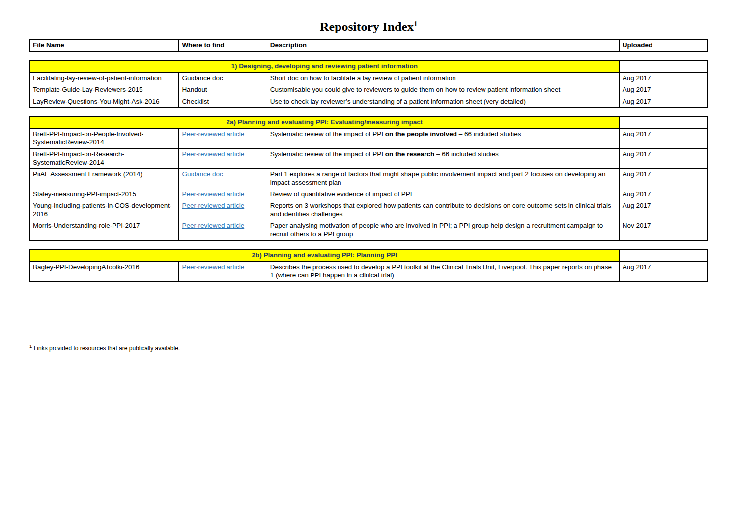Repository Index1
| File Name | Where to find | Description | Uploaded |
| --- | --- | --- | --- |
| 1) Designing, developing and reviewing patient information | |
| Facilitating-lay-review-of-patient-information | Guidance doc | Short doc on how to facilitate a lay review of patient information | Aug 2017 |
| Template-Guide-Lay-Reviewers-2015 | Handout | Customisable you could give to reviewers to guide them on how to review patient information sheet | Aug 2017 |
| LayReview-Questions-You-Might-Ask-2016 | Checklist | Use to check lay reviewer’s understanding of a patient information sheet (very detailed) | Aug 2017 |
| 2a) Planning and evaluating PPI: Evaluating/measuring impact | |
| Brett-PPI-Impact-on-People-Involved-SystematicReview-2014 | Peer-reviewed article | Systematic review of the impact of PPI on the people involved – 66 included studies | Aug 2017 |
| Brett-PPI-Impact-on-Research-SystematicReview-2014 | Peer-reviewed article | Systematic review of the impact of PPI on the research – 66 included studies | Aug 2017 |
| PiiAF Assessment Framework (2014) | Guidance doc | Part 1 explores a range of factors that might shape public involvement impact and part 2 focuses on developing an impact assessment plan | Aug 2017 |
| Staley-measuring-PPI-impact-2015 | Peer-reviewed article | Review of quantitative evidence of impact of PPI | Aug 2017 |
| Young-including-patients-in-COS-development-2016 | Peer-reviewed article | Reports on 3 workshops that explored how patients can contribute to decisions on core outcome sets in clinical trials and identifies challenges | Aug 2017 |
| Morris-Understanding-role-PPI-2017 | Peer-reviewed article | Paper analysing motivation of people who are involved in PPI; a PPI group help design a recruitment campaign to recruit others to a PPI group | Nov 2017 |
| 2b) Planning and evaluating PPI: Planning PPI | |
| Bagley-PPI-DevelopingAToolki-2016 | Peer-reviewed article | Describes the process used to develop a PPI toolkit at the Clinical Trials Unit, Liverpool. This paper reports on phase 1 (where can PPI happen in a clinical trial) | Aug 2017 |
1 Links provided to resources that are publically available.